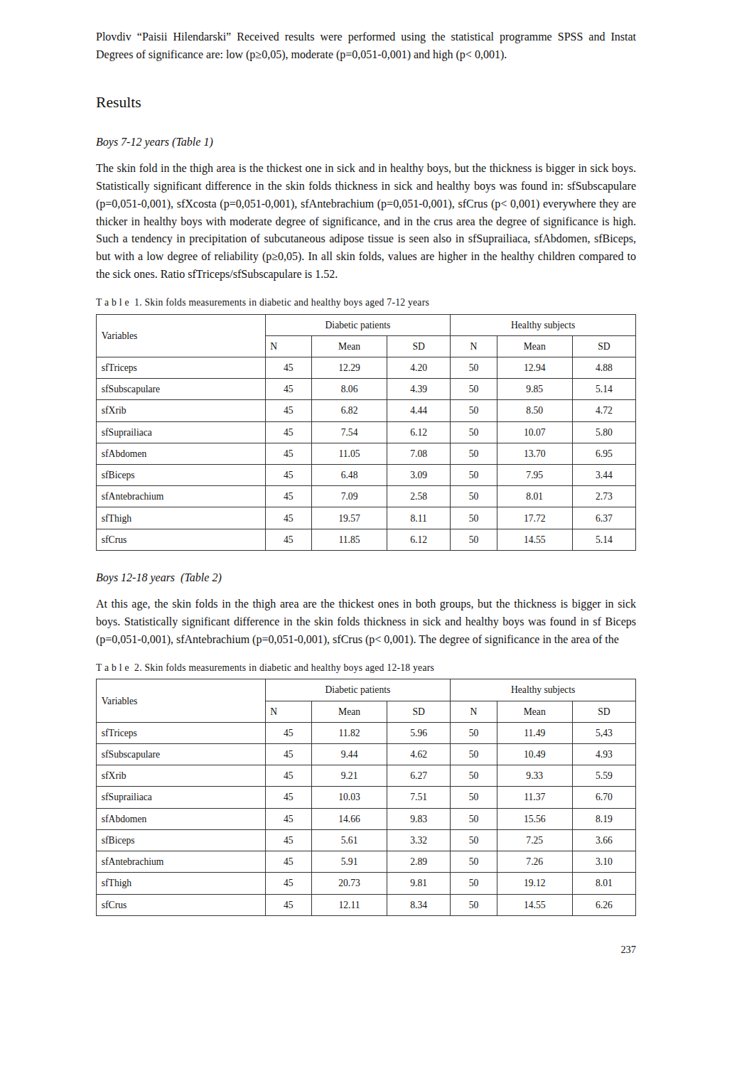Plovdiv “Paisii Hilendarski” Received results were performed using the statistical programme SPSS and Instat Degrees of significance are: low (p≥0,05), moderate (p=0,051-0,001) and high (p< 0,001).
Results
Boys 7-12 years (Table 1)
The skin fold in the thigh area is the thickest one in sick and in healthy boys, but the thickness is bigger in sick boys. Statistically significant difference in the skin folds thickness in sick and healthy boys was found in: sfSubscapulare (p=0,051-0,001), sfXcosta (p=0,051-0,001), sfAntebrachium (p=0,051-0,001), sfCrus (p< 0,001) everywhere they are thicker in healthy boys with moderate degree of significance, and in the crus area the degree of significance is high. Such a tendency in precipitation of subcutaneous adipose tissue is seen also in sfSuprailiaca, sfAbdomen, sfBiceps, but with a low degree of reliability (p≥0,05). In all skin folds, values are higher in the healthy children compared to the sick ones. Ratio sfTriceps/sfSubscapulare is 1.52.
T a b l e 1. Skin folds measurements in diabetic and healthy boys aged 7-12 years
| Variables | Diabetic patients | Healthy subjects |
| --- | --- | --- |
| N | Mean | SD | N | Mean | SD |
| sfTriceps | 45 | 12.29 | 4.20 | 50 | 12.94 | 4.88 |
| sfSubscapulare | 45 | 8.06 | 4.39 | 50 | 9.85 | 5.14 |
| sfXrib | 45 | 6.82 | 4.44 | 50 | 8.50 | 4.72 |
| sfSuprailiaca | 45 | 7.54 | 6.12 | 50 | 10.07 | 5.80 |
| sfAbdomen | 45 | 11.05 | 7.08 | 50 | 13.70 | 6.95 |
| sfBiceps | 45 | 6.48 | 3.09 | 50 | 7.95 | 3.44 |
| sfAntebrachium | 45 | 7.09 | 2.58 | 50 | 8.01 | 2.73 |
| sfThigh | 45 | 19.57 | 8.11 | 50 | 17.72 | 6.37 |
| sfCrus | 45 | 11.85 | 6.12 | 50 | 14.55 | 5.14 |
Boys 12-18 years (Table 2)
At this age, the skin folds in the thigh area are the thickest ones in both groups, but the thickness is bigger in sick boys. Statistically significant difference in the skin folds thickness in sick and healthy boys was found in sf Biceps (p=0,051-0,001), sfAntebrachium (p=0,051-0,001), sfCrus (p< 0,001). The degree of significance in the area of the
T a b l e 2. Skin folds measurements in diabetic and healthy boys aged 12-18 years
| Variables | Diabetic patients | Healthy subjects |
| --- | --- | --- |
| N | Mean | SD | N | Mean | SD |
| sfTriceps | 45 | 11.82 | 5.96 | 50 | 11.49 | 5,43 |
| sfSubscapulare | 45 | 9.44 | 4.62 | 50 | 10.49 | 4.93 |
| sfXrib | 45 | 9.21 | 6.27 | 50 | 9.33 | 5.59 |
| sfSuprailiaca | 45 | 10.03 | 7.51 | 50 | 11.37 | 6.70 |
| sfAbdomen | 45 | 14.66 | 9.83 | 50 | 15.56 | 8.19 |
| sfBiceps | 45 | 5.61 | 3.32 | 50 | 7.25 | 3.66 |
| sfAntebrachium | 45 | 5.91 | 2.89 | 50 | 7.26 | 3.10 |
| sfThigh | 45 | 20.73 | 9.81 | 50 | 19.12 | 8.01 |
| sfCrus | 45 | 12.11 | 8.34 | 50 | 14.55 | 6.26 |
237